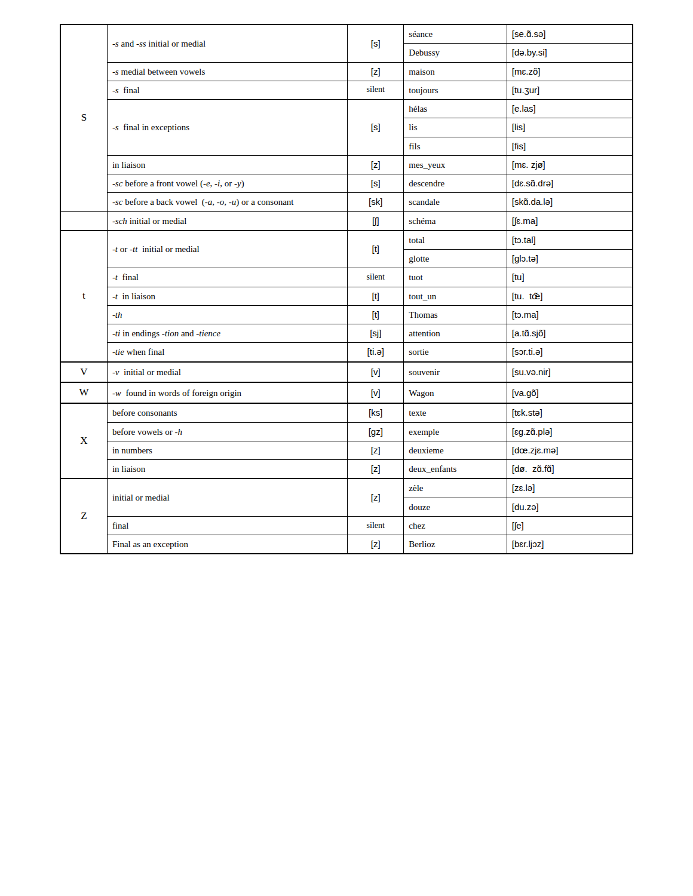| S | -s and -ss initial or medial | [s] | séance | [se.ɑ̃.sə] |
| Debussy | [də.by.si] |
| -s medial between vowels | [z] | maison | [mɛ.zõ] |
| -s final | silent | toujours | [tu.ʒur] |
| -s final in exceptions | [s] | hélas | [e.las] |
| lis | [lis] |
| fils | [fis] |
| in liaison | [z] | mes_yeux | [mɛ. zjø] |
| -sc before a front vowel ( -e , -i , or -y ) | [s] | descendre | [dɛ.sɑ̃.drə] |
| -sc before a back vowel ( -a , -o , -u ) or a consonant | [sk] | scandale | [skɑ̃.da.lə] |
| | -sch initial or medial | [ʃ] | schéma | [ʃɛ.ma] |
| t | -t or -tt initial or medial | [t] | total | [tɔ.tal] |
| glotte | [glɔ.tə] |
| -t final | silent | tuot | [tu] |
| -t in liaison | [t] | tout_un | [tu. tœ̃] |
| -th | [t] | Thomas | [tɔ.ma] |
| -ti in endings -tion and -tience | [sj] | attention | [a.tɑ̃.sjõ] |
| -tie when final | [ti.ə] | sortie | [sɔr.ti.ə] |
| V | -v initial or medial | [v] | souvenir | [su.və.nir] |
| W | -w found in words of foreign origin | [v] | Wagon | [va.gõ] |
| X | before consonants | [ks] | texte | [tɛk.stə] |
| before vowels or -h | [gz] | exemple | [ɛg.zɑ̃.plə] |
| in numbers | [z] | deuxieme | [dœ.zjɛ.mə] |
| in liaison | [z] | deux_enfants | [dø. zɑ̃.fɑ̃] |
| Z | initial or medial | [z] | zèle | [zɛ.lə] |
| douze | [du.zə] |
| final | silent | chez | [ʃe] |
| Final as an exception | [z] | Berlioz | [bɛr.ljɔz] |